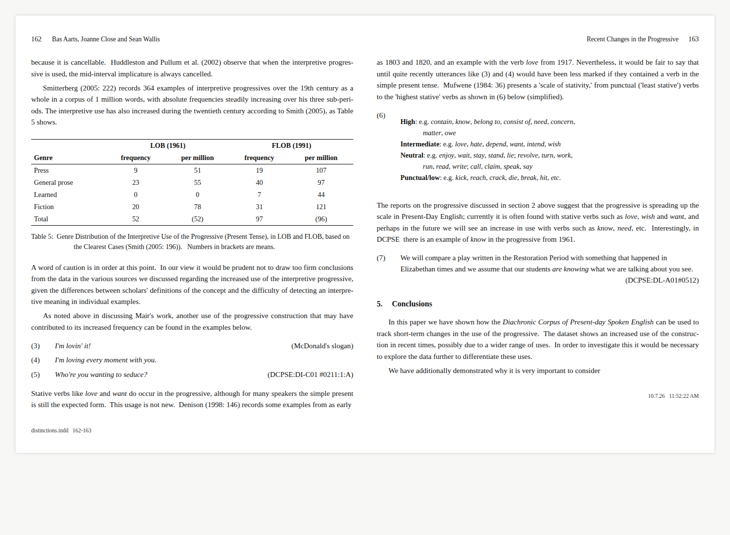162 Bas Aarts, Joanne Close and Sean Wallis
because it is cancellable. Huddleston and Pullum et al. (2002) observe that when the interpretive progressive is used, the mid-interval implicature is always cancelled.
Smitterberg (2005: 222) records 364 examples of interpretive progressives over the 19th century as a whole in a corpus of 1 million words, with absolute frequencies steadily increasing over his three sub-periods. The interpretive use has also increased during the twentieth century according to Smith (2005), as Table 5 shows.
| | LOB (1961) | FLOB (1991) |
| --- | --- | --- |
| Genre | frequency | per million | frequency | per million |
| Press | 9 | 51 | 19 | 107 |
| General prose | 23 | 55 | 40 | 97 |
| Learned | 0 | 0 | 7 | 44 |
| Fiction | 20 | 78 | 31 | 121 |
| Total | 52 | (52) | 97 | (96) |
Table 5: Genre Distribution of the Interpretive Use of the Progressive (Present Tense), in LOB and FLOB, based on the Clearest Cases (Smith (2005: 196)). Numbers in brackets are means.
A word of caution is in order at this point. In our view it would be prudent not to draw too firm conclusions from the data in the various sources we discussed regarding the increased use of the interpretive progressive, given the differences between scholars' definitions of the concept and the difficulty of detecting an interpretive meaning in individual examples.
As noted above in discussing Mair's work, another use of the progressive construction that may have contributed to its increased frequency can be found in the examples below.
(3) (McDonald's slogan) I'm lovin' it!
(4) I'm loving every moment with you.
(5) (DCPSE:DI-C01 #0211:1:A) Who're you wanting to seduce?
Stative verbs like love and want do occur in the progressive, although for many speakers the simple present is still the expected form. This usage is not new. Denison (1998: 146) records some examples from as early
distinctions.indd 162-163
Recent Changes in the Progressive 163
as 1803 and 1820, and an example with the verb love from 1917. Nevertheless, it would be fair to say that until quite recently utterances like (3) and (4) would have been less marked if they contained a verb in the simple present tense. Mufwene (1984: 36) presents a 'scale of stativity,' from punctual ('least stative') verbs to the 'highest stative' verbs as shown in (6) below (simplified).
(6)
High: e.g. contain, know, belong to, consist of, need, concern,
matter, owe
Intermediate: e.g. love, hate, depend, want, intend, wish
Neutral: e.g. enjoy, wait, stay, stand, lie; revolve, turn, work,
run, read, write; call, claim, speak, say
Punctual/low: e.g. kick, reach, crack, die, break, hit, etc.
The reports on the progressive discussed in section 2 above suggest that the progressive is spreading up the scale in Present-Day English; currently it is often found with stative verbs such as love, wish and want, and perhaps in the future we will see an increase in use with verbs such as know, need, etc. Interestingly, in DCPSE there is an example of know in the progressive from 1961.
(7) We will compare a play written in the Restoration Period with something that happened in Elizabethan times and we assume that our students are knowing what we are talking about you see.(DCPSE:DL-A01#0512)
5. Conclusions
In this paper we have shown how the Diachronic Corpus of Present-day Spoken English can be used to track short-term changes in the use of the progressive. The dataset shows an increased use of the construction in recent times, possibly due to a wider range of uses. In order to investigate this it would be necessary to explore the data further to differentiate these uses.
We have additionally demonstrated why it is very important to consider
10.7.26 11:52:22 AM